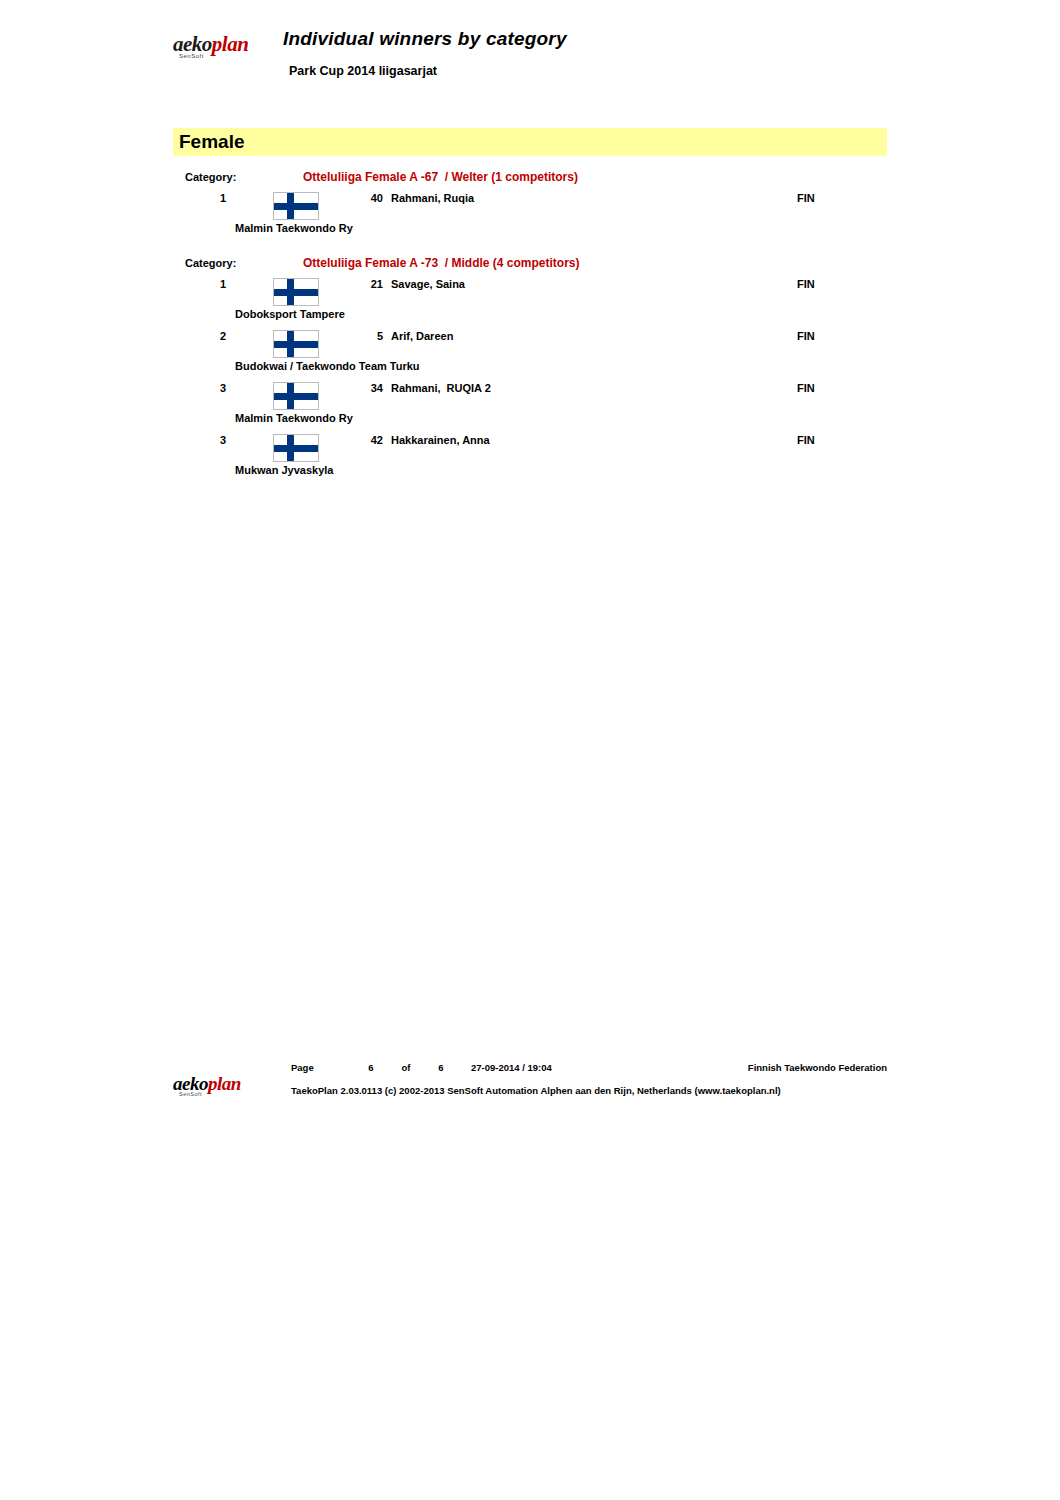aeko plan
SenSoft
Individual winners by category
Park Cup 2014 liigasarjat
Female
Category:
Otteluliiga Female A -67 / Welter (1 competitors)
| 1 | | 40 | Rahmani, Ruqia | FIN |
| Malmin Taekwondo Ry |
Category:
Otteluliiga Female A -73 / Middle (4 competitors)
| 1 | | 21 | Savage, Saina | FIN |
| Doboksport Tampere |
| 2 | | 5 | Arif, Dareen | FIN |
| Budokwai / Taekwondo Team Turku |
| 3 | | 34 | Rahmani, RUQIA 2 | FIN |
| Malmin Taekwondo Ry |
| 3 | | 42 | Hakkarainen, Anna | FIN |
| Mukwan Jyvaskyla |
aeko plan
SenSoft
Page
6
of
6
27-09-2014 / 19:04
Finnish Taekwondo Federation
TaekoPlan 2.03.0113 (c) 2002-2013 SenSoft Automation Alphen aan den Rijn, Netherlands (www.taekoplan.nl)